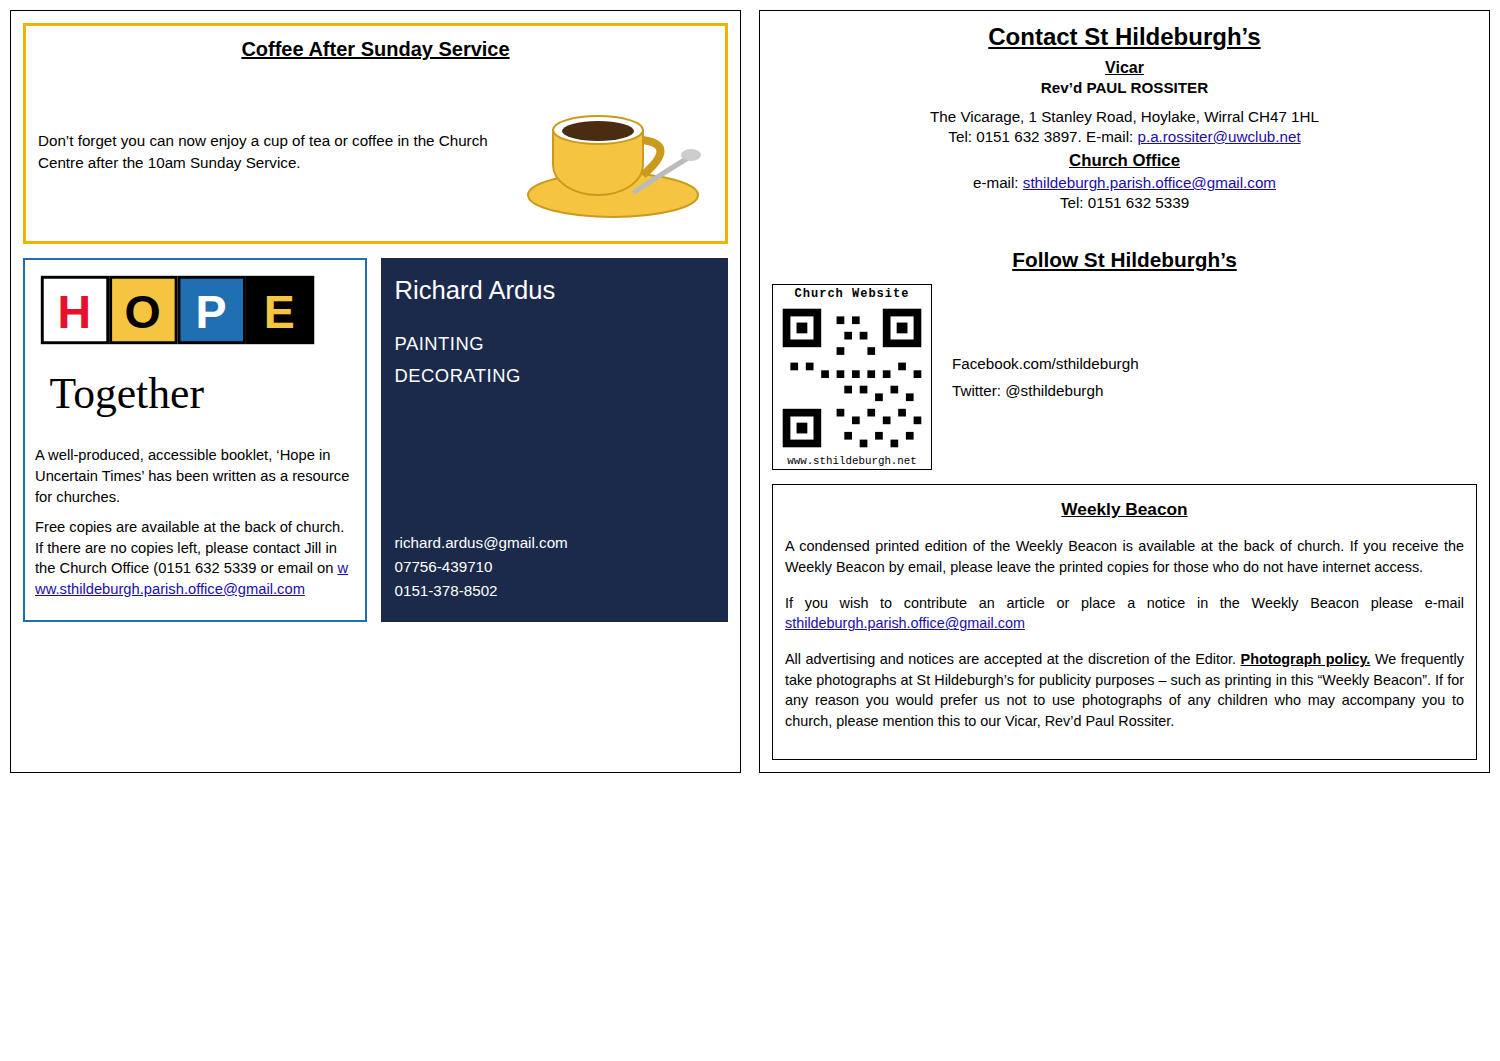Coffee After Sunday Service
Don’t forget you can now enjoy a cup of tea or coffee in the Church Centre after the 10am Sunday Service.
A well-produced, accessible booklet, ‘Hope in Uncertain Times’ has been written as a resource for churches.
Free copies are available at the back of church. If there are no copies left, please contact Jill in the Church Office (0151 632 5339 or email on www.sthildeburgh.parish.office@gmail.com
Richard Ardus
PAINTING
DECORATING
richard.ardus@gmail.com
07756-439710
0151-378-8502
Contact St Hildeburgh’s
Vicar
Rev’d PAUL ROSSITER
The Vicarage, 1 Stanley Road, Hoylake, Wirral CH47 1HL
Tel: 0151 632 3897. E-mail: p.a.rossiter@uwclub.net
Church Office
e-mail: sthildeburgh.parish.office@gmail.com
Tel: 0151 632 5339
Follow St Hildeburgh’s
Church Website
www.sthildeburgh.net
Facebook.com/sthildeburgh
Twitter: @sthildeburgh
Weekly Beacon
A condensed printed edition of the Weekly Beacon is available at the back of church. If you receive the Weekly Beacon by email, please leave the printed copies for those who do not have internet access.
If you wish to contribute an article or place a notice in the Weekly Beacon please e-mail sthildeburgh.parish.office@gmail.com
All advertising and notices are accepted at the discretion of the Editor. Photograph policy. We frequently take photographs at St Hildeburgh’s for publicity purposes – such as printing in this “Weekly Beacon”. If for any reason you would prefer us not to use photographs of any children who may accompany you to church, please mention this to our Vicar, Rev’d Paul Rossiter.